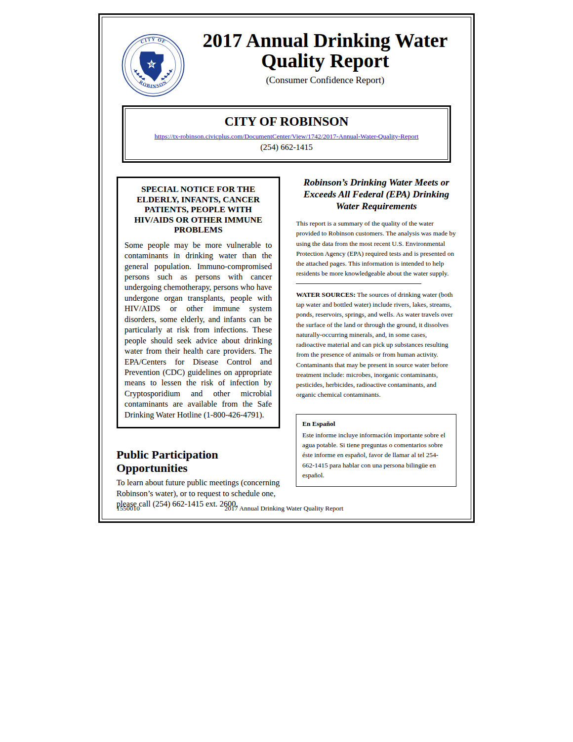R CITY OF ROBINSON
2017 Annual Drinking Water Quality Report
(Consumer Confidence Report)
CITY OF ROBINSON
https://tx-robinson.civicplus.com/DocumentCenter/View/1742/2017-Annual-Water-Quality-Report
(254) 662-1415
Special Notice for the Elderly, Infants, Cancer Patients, People with HIV/AIDS or Other Immune Problems
Some people may be more vulnerable to contaminants in drinking water than the general population. Immuno-compromised persons such as persons with cancer undergoing chemotherapy, persons who have undergone organ transplants, people with HIV/AIDS or other immune system disorders, some elderly, and infants can be particularly at risk from infections. These people should seek advice about drinking water from their health care providers. The EPA/Centers for Disease Control and Prevention (CDC) guidelines on appropriate means to lessen the risk of infection by Cryptosporidium and other microbial contaminants are available from the Safe Drinking Water Hotline (1-800-426-4791).
Public Participation Opportunities
To learn about future public meetings (concerning Robinson’s water), or to request to schedule one, please call (254) 662-1415 ext. 2600.
Robinson’s Drinking Water Meets or Exceeds All Federal (EPA) Drinking Water Requirements
This report is a summary of the quality of the water provided to Robinson customers. The analysis was made by using the data from the most recent U.S. Environmental Protection Agency (EPA) required tests and is presented on the attached pages. This information is intended to help residents be more knowledgeable about the water supply.
WATER SOURCES: The sources of drinking water (both tap water and bottled water) include rivers, lakes, streams, ponds, reservoirs, springs, and wells. As water travels over the surface of the land or through the ground, it dissolves naturally-occurring minerals, and, in some cases, radioactive material and can pick up substances resulting from the presence of animals or from human activity. Contaminants that may be present in source water before treatment include: microbes, inorganic contaminants, pesticides, herbicides, radioactive contaminants, and organic chemical contaminants.
En Español
Este informe incluye información importante sobre el agua potable. Si tiene preguntas o comentarios sobre éste informe en español, favor de llamar al tel 254-662-1415 para hablar con una persona bilingüe en español.
1550010
2017 Annual Drinking Water Quality Report